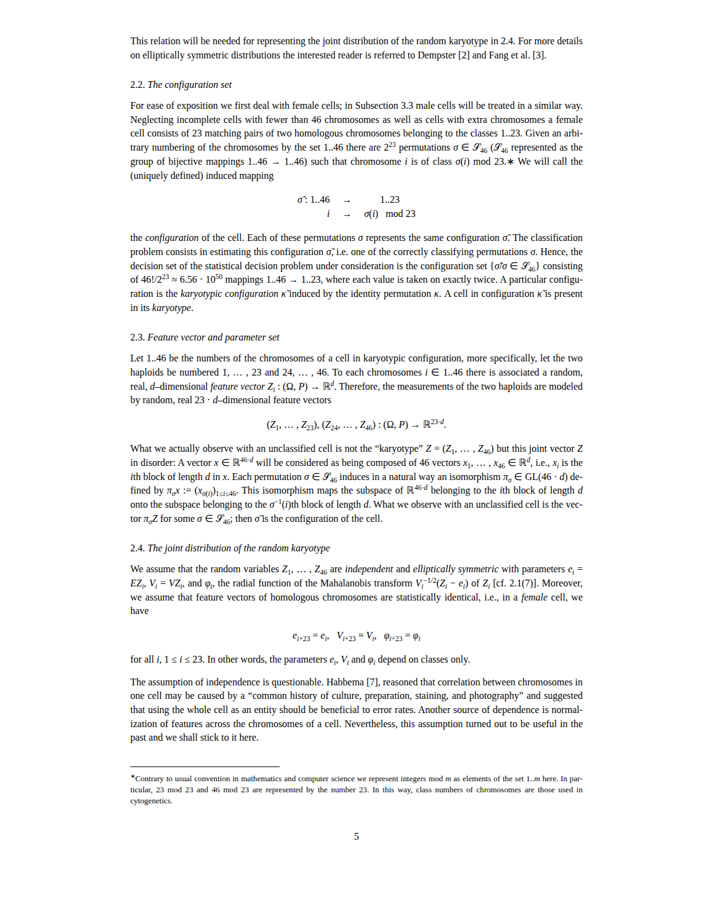This relation will be needed for representing the joint distribution of the random karyotype in 2.4. For more details on elliptically symmetric distributions the interested reader is referred to Dempster [2] and Fang et al. [3].
2.2. The configuration set
For ease of exposition we first deal with female cells; in Subsection 3.3 male cells will be treated in a similar way. Neglecting incomplete cells with fewer than 46 chromosomes as well as cells with extra chromosomes a female cell consists of 23 matching pairs of two homologous chromosomes belonging to the classes 1..23. Given an arbitrary numbering of the chromosomes by the set 1..46 there are 223 permutations σ ∈ 𝒮46 (𝒮46 represented as the group of bijective mappings 1..46 → 1..46) such that chromosome i is of class σ(i) mod 23.∗ We will call the (uniquely defined) induced mapping
| σ̃ : 1..46 | → | 1..23 |
| i | → | σ ( i ) mod 23 |
the configuration of the cell. Each of these permutations σ represents the same configuration σ̃. The classification problem consists in estimating this configuration σ̃, i.e. one of the correctly classifying permutations σ. Hence, the decision set of the statistical decision problem under consideration is the configuration set {σ̃/σ ∈ 𝒮46} consisting of 46!/223 ≈ 6.56 · 1050 mappings 1..46 → 1..23, where each value is taken on exactly twice. A particular configuration is the karyotypic configuration κ̃ induced by the identity permutation κ. A cell in configuration κ̃ is present in its karyotype.
2.3. Feature vector and parameter set
Let 1..46 be the numbers of the chromosomes of a cell in karyotypic configuration, more specifically, let the two haploids be numbered 1, … , 23 and 24, … , 46. To each chromosomes i ∈ 1..46 there is associated a random, real, d–dimensional feature vector Zi : (Ω, P) → ℝd. Therefore, the measurements of the two haploids are modeled by random, real 23 · d–dimensional feature vectors
(Z1, … , Z23), (Z24, … , Z46) : (Ω, P) → ℝ23·d.
What we actually observe with an unclassified cell is not the “karyotype” Z = (Z1, … , Z46) but this joint vector Z in disorder: A vector x ∈ ℝ46·d will be considered as being composed of 46 vectors x1, … , x46 ∈ ℝd, i.e., xi is the ith block of length d in x. Each permutation σ ∈ 𝒮46 induces in a natural way an isomorphism πσ ∈ GL(46 · d) defined by πσ x := (xσ(i))1≤i≤46. This isomorphism maps the subspace of ℝ46·d belonging to the ith block of length d onto the subspace belonging to the σ−1(i)th block of length d. What we observe with an unclassified cell is the vector πσ Z for some σ ∈ 𝒮46; then σ̃ is the configuration of the cell.
2.4. The joint distribution of the random karyotype
We assume that the random variables Z1, … , Z46 are independent and elliptically symmetric with parameters ei = EZi, Vi = VZi, and φi, the radial function of the Mahalanobis transform Vi−1/2(Zi − ei) of Zi [cf. 2.1(7)]. Moreover, we assume that feature vectors of homologous chromosomes are statistically identical, i.e., in a female cell, we have
ei+23 = ei, Vi+23 = Vi, φi+23 = φi
for all i, 1 ≤ i ≤ 23. In other words, the parameters ei, Vi and φi depend on classes only.
The assumption of independence is questionable. Habbema [7], reasoned that correlation between chromosomes in one cell may be caused by a “common history of culture, preparation, staining, and photography” and suggested that using the whole cell as an entity should be beneficial to error rates. Another source of dependence is normalization of features across the chromosomes of a cell. Nevertheless, this assumption turned out to be useful in the past and we shall stick to it here.
∗Contrary to usual convention in mathematics and computer science we represent integers mod m as elements of the set 1..m here. In particular, 23 mod 23 and 46 mod 23 are represented by the number 23. In this way, class numbers of chromosomes are those used in cytogenetics.
5